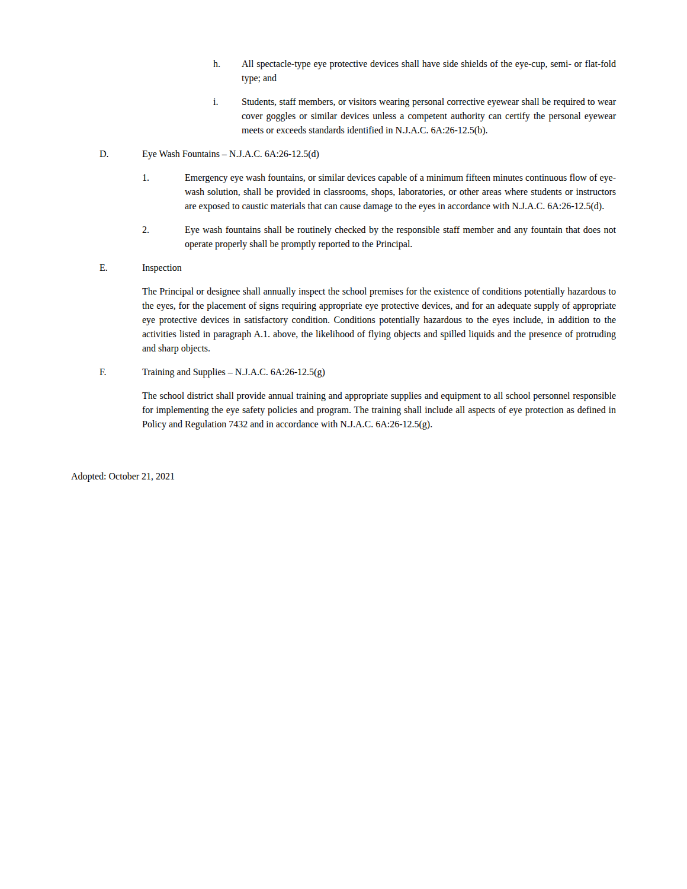h.
All spectacle-type eye protective devices shall have side shields of the eye-cup, semi- or flat-fold type; and
i.
Students, staff members, or visitors wearing personal corrective eyewear shall be required to wear cover goggles or similar devices unless a competent authority can certify the personal eyewear meets or exceeds standards identified in N.J.A.C. 6A:26-12.5(b).
D.
Eye Wash Fountains – N.J.A.C. 6A:26-12.5(d)
1.
Emergency eye wash fountains, or similar devices capable of a minimum fifteen minutes continuous flow of eye-wash solution, shall be provided in classrooms, shops, laboratories, or other areas where students or instructors are exposed to caustic materials that can cause damage to the eyes in accordance with N.J.A.C. 6A:26-12.5(d).
2.
Eye wash fountains shall be routinely checked by the responsible staff member and any fountain that does not operate properly shall be promptly reported to the Principal.
E.
Inspection
The Principal or designee shall annually inspect the school premises for the existence of conditions potentially hazardous to the eyes, for the placement of signs requiring appropriate eye protective devices, and for an adequate supply of appropriate eye protective devices in satisfactory condition. Conditions potentially hazardous to the eyes include, in addition to the activities listed in paragraph A.1. above, the likelihood of flying objects and spilled liquids and the presence of protruding and sharp objects.
F.
Training and Supplies – N.J.A.C. 6A:26-12.5(g)
The school district shall provide annual training and appropriate supplies and equipment to all school personnel responsible for implementing the eye safety policies and program. The training shall include all aspects of eye protection as defined in Policy and Regulation 7432 and in accordance with N.J.A.C. 6A:26-12.5(g).
Adopted: October 21, 2021